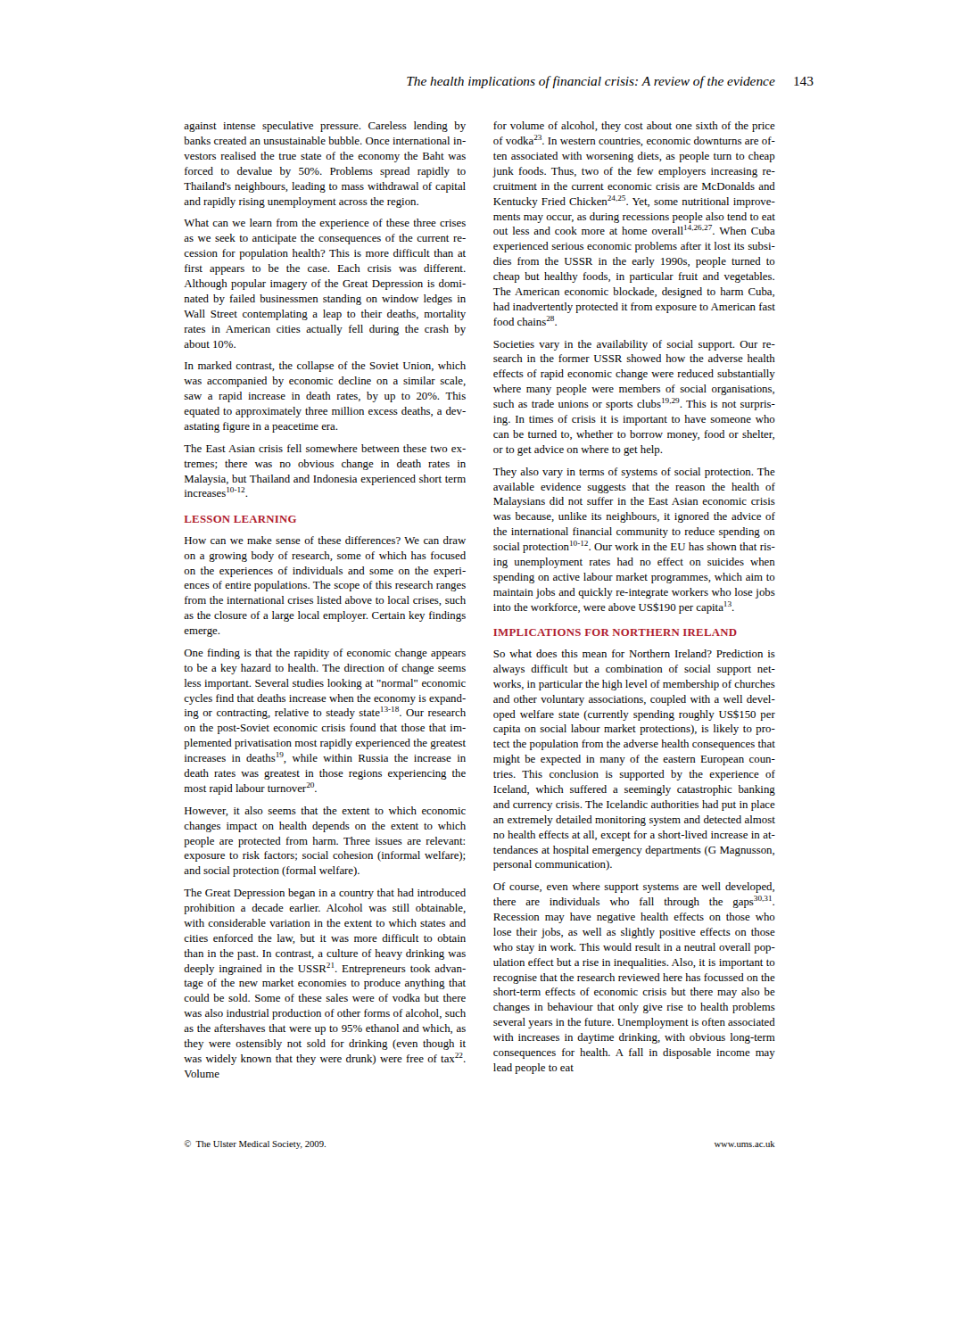The health implications of financial crisis: A review of the evidence 143
against intense speculative pressure. Careless lending by banks created an unsustainable bubble. Once international investors realised the true state of the economy the Baht was forced to devalue by 50%. Problems spread rapidly to Thailand's neighbours, leading to mass withdrawal of capital and rapidly rising unemployment across the region.
What can we learn from the experience of these three crises as we seek to anticipate the consequences of the current recession for population health? This is more difficult than at first appears to be the case. Each crisis was different. Although popular imagery of the Great Depression is dominated by failed businessmen standing on window ledges in Wall Street contemplating a leap to their deaths, mortality rates in American cities actually fell during the crash by about 10%.
In marked contrast, the collapse of the Soviet Union, which was accompanied by economic decline on a similar scale, saw a rapid increase in death rates, by up to 20%. This equated to approximately three million excess deaths, a devastating figure in a peacetime era.
The East Asian crisis fell somewhere between these two extremes; there was no obvious change in death rates in Malaysia, but Thailand and Indonesia experienced short term increases10-12.
LESSON LEARNING
How can we make sense of these differences? We can draw on a growing body of research, some of which has focused on the experiences of individuals and some on the experiences of entire populations. The scope of this research ranges from the international crises listed above to local crises, such as the closure of a large local employer. Certain key findings emerge.
One finding is that the rapidity of economic change appears to be a key hazard to health. The direction of change seems less important. Several studies looking at "normal" economic cycles find that deaths increase when the economy is expanding or contracting, relative to steady state13-18. Our research on the post-Soviet economic crisis found that those that implemented privatisation most rapidly experienced the greatest increases in deaths19, while within Russia the increase in death rates was greatest in those regions experiencing the most rapid labour turnover20.
However, it also seems that the extent to which economic changes impact on health depends on the extent to which people are protected from harm. Three issues are relevant: exposure to risk factors; social cohesion (informal welfare); and social protection (formal welfare).
The Great Depression began in a country that had introduced prohibition a decade earlier. Alcohol was still obtainable, with considerable variation in the extent to which states and cities enforced the law, but it was more difficult to obtain than in the past. In contrast, a culture of heavy drinking was deeply ingrained in the USSR21. Entrepreneurs took advantage of the new market economies to produce anything that could be sold. Some of these sales were of vodka but there was also industrial production of other forms of alcohol, such as the aftershaves that were up to 95% ethanol and which, as they were ostensibly not sold for drinking (even though it was widely known that they were drunk) were free of tax22. Volume
for volume of alcohol, they cost about one sixth of the price of vodka23. In western countries, economic downturns are often associated with worsening diets, as people turn to cheap junk foods. Thus, two of the few employers increasing recruitment in the current economic crisis are McDonalds and Kentucky Fried Chicken24,25. Yet, some nutritional improvements may occur, as during recessions people also tend to eat out less and cook more at home overall14,26,27. When Cuba experienced serious economic problems after it lost its subsidies from the USSR in the early 1990s, people turned to cheap but healthy foods, in particular fruit and vegetables. The American economic blockade, designed to harm Cuba, had inadvertently protected it from exposure to American fast food chains28.
Societies vary in the availability of social support. Our research in the former USSR showed how the adverse health effects of rapid economic change were reduced substantially where many people were members of social organisations, such as trade unions or sports clubs19,29. This is not surprising. In times of crisis it is important to have someone who can be turned to, whether to borrow money, food or shelter, or to get advice on where to get help.
They also vary in terms of systems of social protection. The available evidence suggests that the reason the health of Malaysians did not suffer in the East Asian economic crisis was because, unlike its neighbours, it ignored the advice of the international financial community to reduce spending on social protection10-12. Our work in the EU has shown that rising unemployment rates had no effect on suicides when spending on active labour market programmes, which aim to maintain jobs and quickly re-integrate workers who lose jobs into the workforce, were above US$190 per capita13.
IMPLICATIONS FOR NORTHERN IRELAND
So what does this mean for Northern Ireland? Prediction is always difficult but a combination of social support networks, in particular the high level of membership of churches and other voluntary associations, coupled with a well developed welfare state (currently spending roughly US$150 per capita on social labour market protections), is likely to protect the population from the adverse health consequences that might be expected in many of the eastern European countries. This conclusion is supported by the experience of Iceland, which suffered a seemingly catastrophic banking and currency crisis. The Icelandic authorities had put in place an extremely detailed monitoring system and detected almost no health effects at all, except for a short-lived increase in attendances at hospital emergency departments (G Magnusson, personal communication).
Of course, even where support systems are well developed, there are individuals who fall through the gaps30,31. Recession may have negative health effects on those who lose their jobs, as well as slightly positive effects on those who stay in work. This would result in a neutral overall population effect but a rise in inequalities. Also, it is important to recognise that the research reviewed here has focussed on the short-term effects of economic crisis but there may also be changes in behaviour that only give rise to health problems several years in the future. Unemployment is often associated with increases in daytime drinking, with obvious long-term consequences for health. A fall in disposable income may lead people to eat
© The Ulster Medical Society, 2009.
www.ums.ac.uk